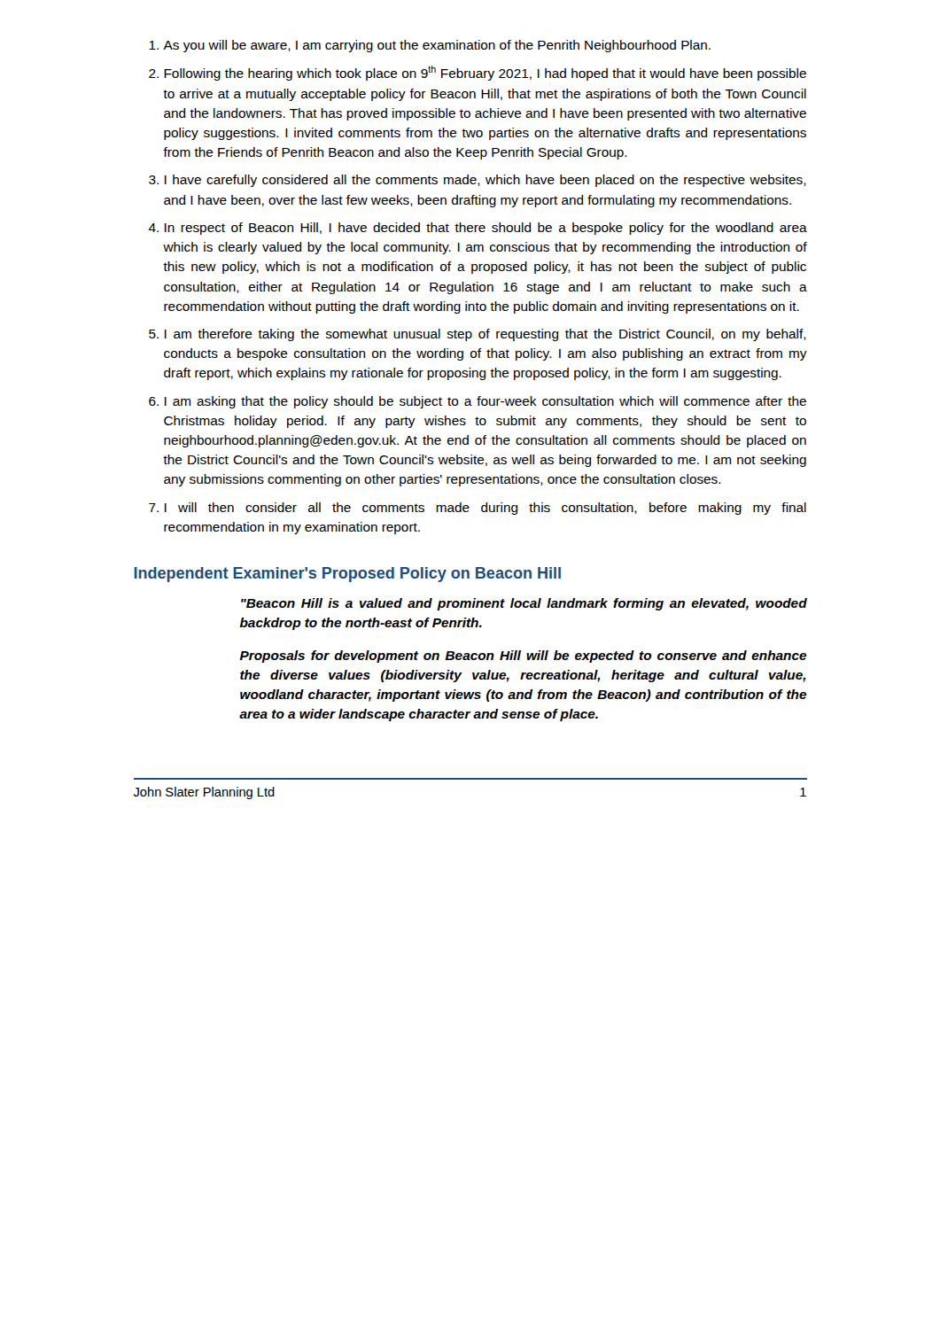As you will be aware, I am carrying out the examination of the Penrith Neighbourhood Plan.
Following the hearing which took place on 9th February 2021, I had hoped that it would have been possible to arrive at a mutually acceptable policy for Beacon Hill, that met the aspirations of both the Town Council and the landowners. That has proved impossible to achieve and I have been presented with two alternative policy suggestions. I invited comments from the two parties on the alternative drafts and representations from the Friends of Penrith Beacon and also the Keep Penrith Special Group.
I have carefully considered all the comments made, which have been placed on the respective websites, and I have been, over the last few weeks, been drafting my report and formulating my recommendations.
In respect of Beacon Hill, I have decided that there should be a bespoke policy for the woodland area which is clearly valued by the local community. I am conscious that by recommending the introduction of this new policy, which is not a modification of a proposed policy, it has not been the subject of public consultation, either at Regulation 14 or Regulation 16 stage and I am reluctant to make such a recommendation without putting the draft wording into the public domain and inviting representations on it.
I am therefore taking the somewhat unusual step of requesting that the District Council, on my behalf, conducts a bespoke consultation on the wording of that policy. I am also publishing an extract from my draft report, which explains my rationale for proposing the proposed policy, in the form I am suggesting.
I am asking that the policy should be subject to a four-week consultation which will commence after the Christmas holiday period. If any party wishes to submit any comments, they should be sent to neighbourhood.planning@eden.gov.uk. At the end of the consultation all comments should be placed on the District Council's and the Town Council's website, as well as being forwarded to me. I am not seeking any submissions commenting on other parties' representations, once the consultation closes.
I will then consider all the comments made during this consultation, before making my final recommendation in my examination report.
Independent Examiner's Proposed Policy on Beacon Hill
"Beacon Hill is a valued and prominent local landmark forming an elevated, wooded backdrop to the north-east of Penrith.
Proposals for development on Beacon Hill will be expected to conserve and enhance the diverse values (biodiversity value, recreational, heritage and cultural value, woodland character, important views (to and from the Beacon) and contribution of the area to a wider landscape character and sense of place.
John Slater Planning Ltd 1